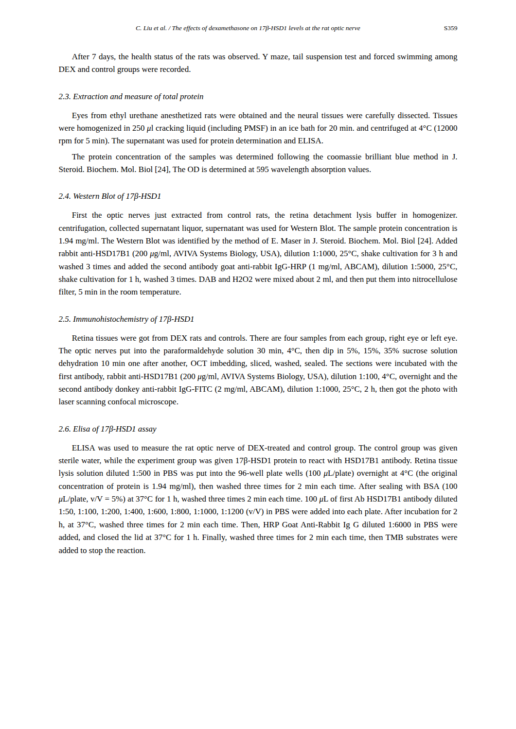C. Liu et al. / The effects of dexamethasone on 17β-HSD1 levels at the rat optic nerve S359
After 7 days, the health status of the rats was observed. Y maze, tail suspension test and forced swimming among DEX and control groups were recorded.
2.3. Extraction and measure of total protein
Eyes from ethyl urethane anesthetized rats were obtained and the neural tissues were carefully dissected. Tissues were homogenized in 250 μl cracking liquid (including PMSF) in an ice bath for 20 min. and centrifuged at 4°C (12000 rpm for 5 min). The supernatant was used for protein determination and ELISA.
The protein concentration of the samples was determined following the coomassie brilliant blue method in J. Steroid. Biochem. Mol. Biol [24], The OD is determined at 595 wavelength absorption values.
2.4. Western Blot of 17β-HSD1
First the optic nerves just extracted from control rats, the retina detachment lysis buffer in homogenizer. centrifugation, collected supernatant liquor, supernatant was used for Western Blot. The sample protein concentration is 1.94 mg/ml. The Western Blot was identified by the method of E. Maser in J. Steroid. Biochem. Mol. Biol [24]. Added rabbit anti-HSD17B1 (200 μg/ml, AVIVA Systems Biology, USA), dilution 1:1000, 25°C, shake cultivation for 3 h and washed 3 times and added the second antibody goat anti-rabbit IgG-HRP (1 mg/ml, ABCAM), dilution 1:5000, 25°C, shake cultivation for 1 h, washed 3 times. DAB and H2O2 were mixed about 2 ml, and then put them into nitrocellulose filter, 5 min in the room temperature.
2.5. Immunohistochemistry of 17β-HSD1
Retina tissues were got from DEX rats and controls. There are four samples from each group, right eye or left eye. The optic nerves put into the paraformaldehyde solution 30 min, 4°C, then dip in 5%, 15%, 35% sucrose solution dehydration 10 min one after another, OCT imbedding, sliced, washed, sealed. The sections were incubated with the first antibody, rabbit anti-HSD17B1 (200 μg/ml, AVIVA Systems Biology, USA), dilution 1:100, 4°C, overnight and the second antibody donkey anti-rabbit IgG-FITC (2 mg/ml, ABCAM), dilution 1:1000, 25°C, 2 h, then got the photo with laser scanning confocal microscope.
2.6. Elisa of 17β-HSD1 assay
ELISA was used to measure the rat optic nerve of DEX-treated and control group. The control group was given sterile water, while the experiment group was given 17β-HSD1 protein to react with HSD17B1 antibody. Retina tissue lysis solution diluted 1:500 in PBS was put into the 96-well plate wells (100 μ L/plate) overnight at 4°C (the original concentration of protein is 1.94 mg/ml), then washed three times for 2 min each time. After sealing with BSA (100 μ L/plate, v/V = 5%) at 37°C for 1 h, washed three times 2 min each time. 100 μ L of first Ab HSD17B1 antibody diluted 1:50, 1:100, 1:200, 1:400, 1:600, 1:800, 1:1000, 1:1200 (v/V) in PBS were added into each plate. After incubation for 2 h, at 37°C, washed three times for 2 min each time. Then, HRP Goat Anti-Rabbit Ig G diluted 1:6000 in PBS were added, and closed the lid at 37°C for 1 h. Finally, washed three times for 2 min each time, then TMB substrates were added to stop the reaction.